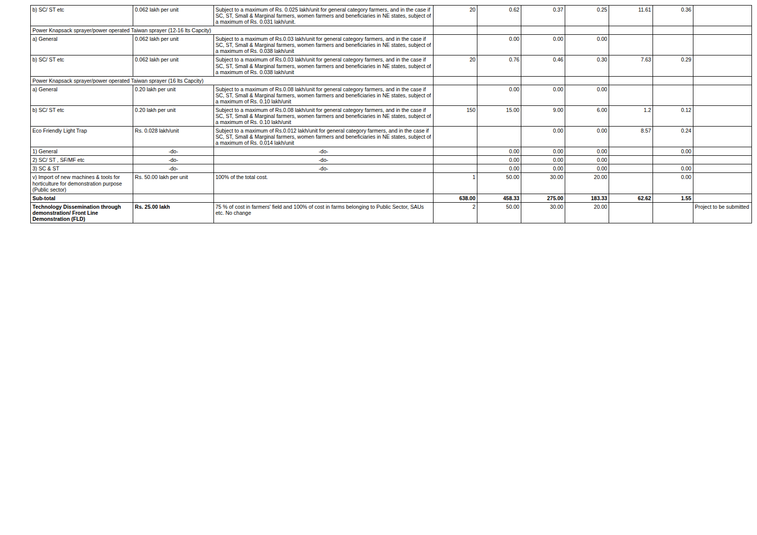| | b) SC/ ST etc | 0.062 lakh per unit | Subject to a maximum of Rs. 0.025 lakh/unit for general category farmers, and in the case if SC, ST, Small & Marginal farmers, women farmers and beneficiaries in NE states, subject of a maximum of Rs. 0.031 lakh/unit. | 20 | 0.62 | 0.37 | 0.25 | 11.61 | 0.36 | |
| | Power Knapsack sprayer/power operated Taiwan sprayer (12-16 lts Capcity) | | | | | | | |
| | a) General | 0.062 lakh per unit | Subject to a maximum of Rs.0.03 lakh/unit for general category farmers, and in the case if SC, ST, Small & Marginal farmers, women farmers and beneficiaries in NE states, subject of a maximum of Rs. 0.038 lakh/unit | | 0.00 | 0.00 | 0.00 | | | |
| | b) SC/ ST etc | 0.062 lakh per unit | Subject to a maximum of Rs.0.03 lakh/unit for general category farmers, and in the case if SC, ST, Small & Marginal farmers, women farmers and beneficiaries in NE states, subject of a maximum of Rs. 0.038 lakh/unit | 20 | 0.76 | 0.46 | 0.30 | 7.63 | 0.29 | |
| | Power Knapsack sprayer/power operated Taiwan sprayer (16 lts Capcity) | | | | | | | |
| | a) General | 0.20 lakh per unit | Subject to a maximum of Rs.0.08 lakh/unit for general category farmers, and in the case if SC, ST, Small & Marginal farmers, women farmers and beneficiaries in NE states, subject of a maximum of Rs. 0.10 lakh/unit | | 0.00 | 0.00 | 0.00 | | | |
| | b) SC/ ST etc | 0.20 lakh per unit | Subject to a maximum of Rs.0.08 lakh/unit for general category farmers, and in the case if SC, ST, Small & Marginal farmers, women farmers and beneficiaries in NE states, subject of a maximum of Rs. 0.10 lakh/unit | 150 | 15.00 | 9.00 | 6.00 | 1.2 | 0.12 | |
| | Eco Friendly Light Trap | Rs. 0.028 lakh/unit | Subject to a maximum of Rs.0.012 lakh/unit for general category farmers, and in the case if SC, ST, Small & Marginal farmers, women farmers and beneficiaries in NE states, subject of a maximum of Rs. 0.014 lakh/unit | | | 0.00 | 0.00 | 8.57 | 0.24 | |
| | 1) General | -do- | -do- | | 0.00 | 0.00 | 0.00 | | 0.00 | |
| | 2) SC/ ST , SF/MF etc | -do- | -do- | | 0.00 | 0.00 | 0.00 | | | |
| | 3) SC & ST | -do- | -do- | | 0.00 | 0.00 | 0.00 | | 0.00 | |
| | v) Import of new machines & tools for horticulture for demonstration purpose (Public sector) | Rs. 50.00 lakh per unit | 100% of the total cost. | 1 | 50.00 | 30.00 | 20.00 | | 0.00 | |
| | Sub-total | | | 638.00 | 458.33 | 275.00 | 183.33 | 62.62 | 1.55 | |
| | Technology Dissemination through demonstration/ Front Line Demonstration (FLD) | Rs. 25.00 lakh | 75 % of cost in farmers' field and 100% of cost in farms belonging to Public Sector, SAUs etc. No change | 2 | 50.00 | 30.00 | 20.00 | | | Project to be submitted |